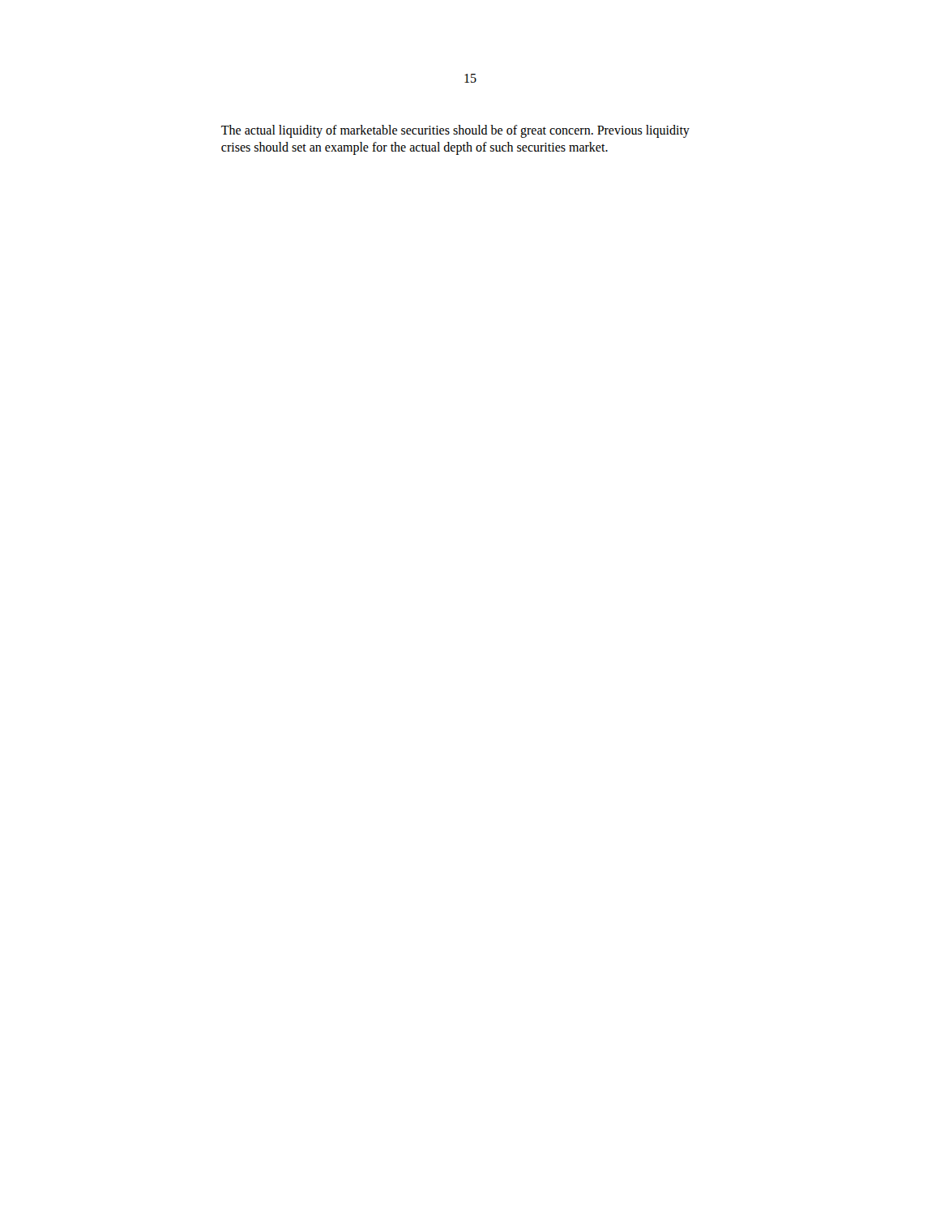15
The actual liquidity of marketable securities should be of great concern. Previous liquidity crises should set an example for the actual depth of such securities market.